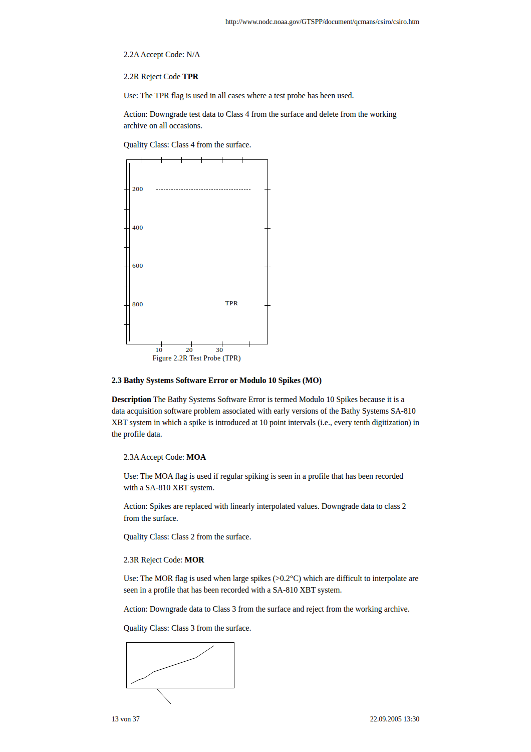http://www.nodc.noaa.gov/GTSPP/document/qcmans/csiro/csiro.htm
2.2A Accept Code: N/A
2.2R Reject Code TPR
Use: The TPR flag is used in all cases where a test probe has been used.
Action: Downgrade test data to Class 4 from the surface and delete from the working archive on all occasions.
Quality Class: Class 4 from the surface.
200
400
600
800
TPR
10
20
30
Figure 2.2R Test Probe (TPR)
2.3 Bathy Systems Software Error or Modulo 10 Spikes (MO)
Description The Bathy Systems Software Error is termed Modulo 10 Spikes because it is a data acquisition software problem associated with early versions of the Bathy Systems SA-810 XBT system in which a spike is introduced at 10 point intervals (i.e., every tenth digitization) in the profile data.
2.3A Accept Code: MOA
Use: The MOA flag is used if regular spiking is seen in a profile that has been recorded with a SA-810 XBT system.
Action: Spikes are replaced with linearly interpolated values. Downgrade data to class 2 from the surface.
Quality Class: Class 2 from the surface.
2.3R Reject Code: MOR
Use: The MOR flag is used when large spikes (>0.2°C) which are difficult to interpolate are seen in a profile that has been recorded with a SA-810 XBT system.
Action: Downgrade data to Class 3 from the surface and reject from the working archive.
Quality Class: Class 3 from the surface.
13 von 37 22.09.2005 13:30